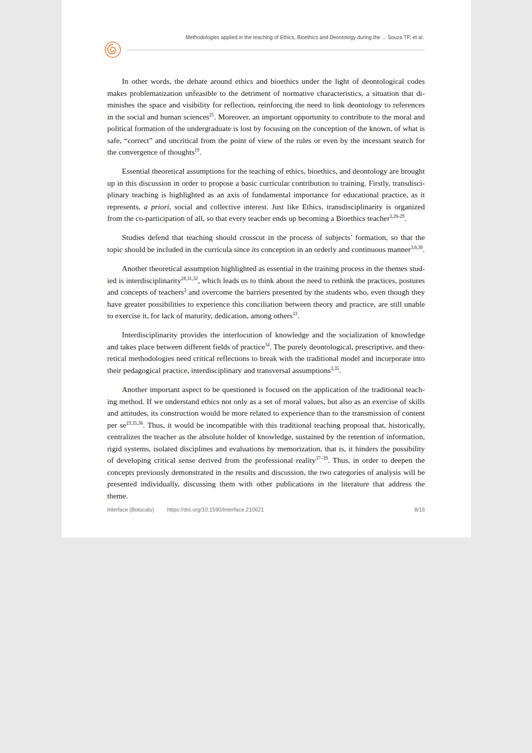Methodologies applied in the teaching of Ethics, Bioethics and Deontology during the ... Souza TP, et al.
In other words, the debate around ethics and bioethics under the light of deontological codes makes problematization unfeasible to the detriment of normative characteristics, a situation that diminishes the space and visibility for reflection, reinforcing the need to link deontology to references in the social and human sciences25. Moreover, an important opportunity to contribute to the moral and political formation of the undergraduate is lost by focusing on the conception of the known, of what is safe, “correct” and uncritical from the point of view of the rules or even by the incessant search for the convergence of thoughts19.
Essential theoretical assumptions for the teaching of ethics, bioethics, and deontology are brought up in this discussion in order to propose a basic curricular contribution to training. Firstly, transdisciplinary teaching is highlighted as an axis of fundamental importance for educational practice, as it represents, a priori, social and collective interest. Just like Ethics, transdisciplinarity is organized from the co-participation of all, so that every teacher ends up becoming a Bioethics teacher3,26-29.
Studies defend that teaching should crosscut in the process of subjects’ formation, so that the topic should be included in the curricula since its conception in an orderly and continuous manner3,6,30.
Another theoretical assumption highlighted as essential in the training process in the themes studied is interdisciplinarity28,31,32, which leads us to think about the need to rethink the practices, postures and concepts of teachers3 and overcome the barriers presented by the students who, even though they have greater possibilities to experience this conciliation between theory and practice, are still unable to exercise it, for lack of maturity, dedication, among others33.
Interdisciplinarity provides the interlocution of knowledge and the socialization of knowledge and takes place between different fields of practice34. The purely deontological, prescriptive, and theoretical methodologies need critical reflections to break with the traditional model and incorporate into their pedagogical practice, interdisciplinary and transversal assumptions3,35.
Another important aspect to be questioned is focused on the application of the traditional teaching method. If we understand ethics not only as a set of moral values, but also as an exercise of skills and attitudes, its construction would be more related to experience than to the transmission of content per se19,35,36. Thus, it would be incompatible with this traditional teaching proposal that, historically, centralizes the teacher as the absolute holder of knowledge, sustained by the retention of information, rigid systems, isolated disciplines and evaluations by memorization, that is, it hinders the possibility of developing critical sense derived from the professional reality37–39. Thus, in order to deepen the concepts previously demonstrated in the results and discussion, the two categories of analysis will be presented individually, discussing them with other publications in the literature that address the theme.
Interface (Botucatu) https://doi.org/10.1590/Interface.210621 8/16